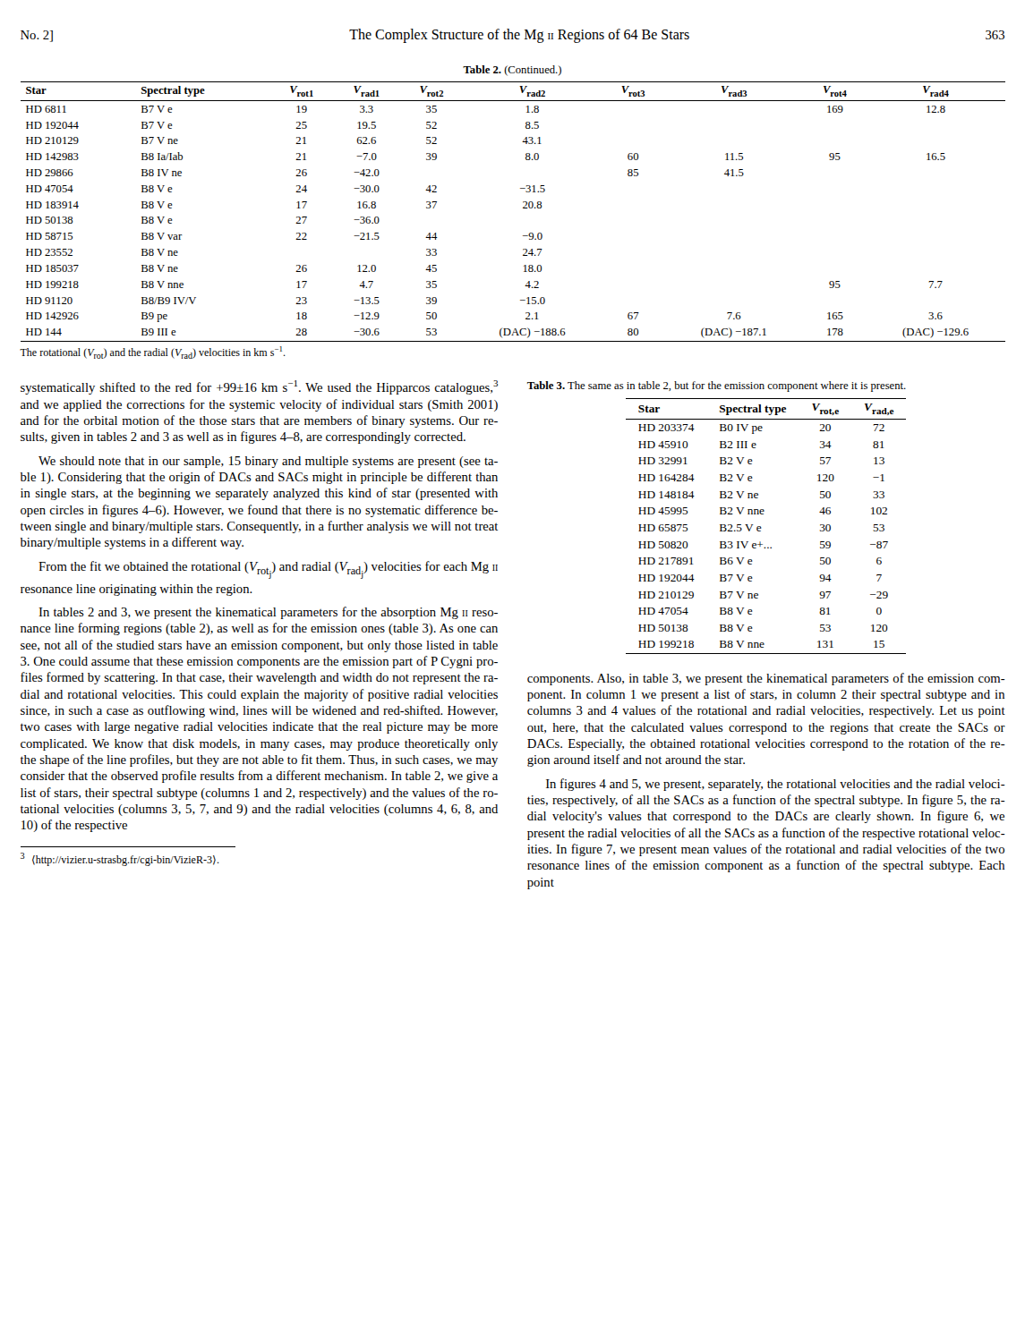No. 2]
The Complex Structure of the Mg ii Regions of 64 Be Stars
363
Table 2. (Continued.)
| Star | Spectral type | V rot1 | V rad1 | V rot2 | V rad2 | V rot3 | V rad3 | V rot4 | V rad4 |
| --- | --- | --- | --- | --- | --- | --- | --- | --- | --- |
| HD 6811 | B7 V e | 19 | 3.3 | 35 | 1.8 | | | 169 | 12.8 |
| HD 192044 | B7 V e | 25 | 19.5 | 52 | 8.5 | | | | |
| HD 210129 | B7 V ne | 21 | 62.6 | 52 | 43.1 | | | | |
| HD 142983 | B8 Ia/Iab | 21 | −7.0 | 39 | 8.0 | 60 | 11.5 | 95 | 16.5 |
| HD 29866 | B8 IV ne | 26 | −42.0 | | | 85 | 41.5 | | |
| HD 47054 | B8 V e | 24 | −30.0 | 42 | −31.5 | | | | |
| HD 183914 | B8 V e | 17 | 16.8 | 37 | 20.8 | | | | |
| HD 50138 | B8 V e | 27 | −36.0 | | | | | | |
| HD 58715 | B8 V var | 22 | −21.5 | 44 | −9.0 | | | | |
| HD 23552 | B8 V ne | | | 33 | 24.7 | | | | |
| HD 185037 | B8 V ne | 26 | 12.0 | 45 | 18.0 | | | | |
| HD 199218 | B8 V nne | 17 | 4.7 | 35 | 4.2 | | | 95 | 7.7 |
| HD 91120 | B8/B9 IV/V | 23 | −13.5 | 39 | −15.0 | | | | |
| HD 142926 | B9 pe | 18 | −12.9 | 50 | 2.1 | 67 | 7.6 | 165 | 3.6 |
| HD 144 | B9 III e | 28 | −30.6 | 53 | (DAC) −188.6 | 80 | (DAC) −187.1 | 178 | (DAC) −129.6 |
The rotational (Vrot) and the radial (Vrad) velocities in km s−1.
systematically shifted to the red for +99±16 km s−1. We used the Hipparcos catalogues,3 and we applied the corrections for the systemic velocity of individual stars (Smith 2001) and for the orbital motion of the those stars that are members of binary systems. Our results, given in tables 2 and 3 as well as in figures 4–8, are correspondingly corrected.
We should note that in our sample, 15 binary and multiple systems are present (see table 1). Considering that the origin of DACs and SACs might in principle be different than in single stars, at the beginning we separately analyzed this kind of star (presented with open circles in figures 4–6). However, we found that there is no systematic difference between single and binary/multiple stars. Consequently, in a further analysis we will not treat binary/multiple systems in a different way.
From the fit we obtained the rotational (Vrotj) and radial (Vradj) velocities for each Mg ii resonance line originating within the region.
In tables 2 and 3, we present the kinematical parameters for the absorption Mg ii resonance line forming regions (table 2), as well as for the emission ones (table 3). As one can see, not all of the studied stars have an emission component, but only those listed in table 3. One could assume that these emission components are the emission part of P Cygni profiles formed by scattering. In that case, their wavelength and width do not represent the radial and rotational velocities. This could explain the majority of positive radial velocities since, in such a case as outflowing wind, lines will be widened and red-shifted. However, two cases with large negative radial velocities indicate that the real picture may be more complicated. We know that disk models, in many cases, may produce theoretically only the shape of the line profiles, but they are not able to fit them. Thus, in such cases, we may consider that the observed profile results from a different mechanism. In table 2, we give a list of stars, their spectral subtype (columns 1 and 2, respectively) and the values of the rotational velocities (columns 3, 5, 7, and 9) and the radial velocities (columns 4, 6, 8, and 10) of the respective
3 ⟨http://vizier.u-strasbg.fr/cgi-bin/VizieR-3⟩.
Table 3. The same as in table 2, but for the emission component where it is present.
| Star | Spectral type | V rot,e | V rad,e |
| --- | --- | --- | --- |
| HD 203374 | B0 IV pe | 20 | 72 |
| HD 45910 | B2 III e | 34 | 81 |
| HD 32991 | B2 V e | 57 | 13 |
| HD 164284 | B2 V e | 120 | −1 |
| HD 148184 | B2 V ne | 50 | 33 |
| HD 45995 | B2 V nne | 46 | 102 |
| HD 65875 | B2.5 V e | 30 | 53 |
| HD 50820 | B3 IV e+... | 59 | −87 |
| HD 217891 | B6 V e | 50 | 6 |
| HD 192044 | B7 V e | 94 | 7 |
| HD 210129 | B7 V ne | 97 | −29 |
| HD 47054 | B8 V e | 81 | 0 |
| HD 50138 | B8 V e | 53 | 120 |
| HD 199218 | B8 V nne | 131 | 15 |
components. Also, in table 3, we present the kinematical parameters of the emission component. In column 1 we present a list of stars, in column 2 their spectral subtype and in columns 3 and 4 values of the rotational and radial velocities, respectively. Let us point out, here, that the calculated values correspond to the regions that create the SACs or DACs. Especially, the obtained rotational velocities correspond to the rotation of the region around itself and not around the star.
In figures 4 and 5, we present, separately, the rotational velocities and the radial velocities, respectively, of all the SACs as a function of the spectral subtype. In figure 5, the radial velocity's values that correspond to the DACs are clearly shown. In figure 6, we present the radial velocities of all the SACs as a function of the respective rotational velocities. In figure 7, we present mean values of the rotational and radial velocities of the two resonance lines of the emission component as a function of the spectral subtype. Each point